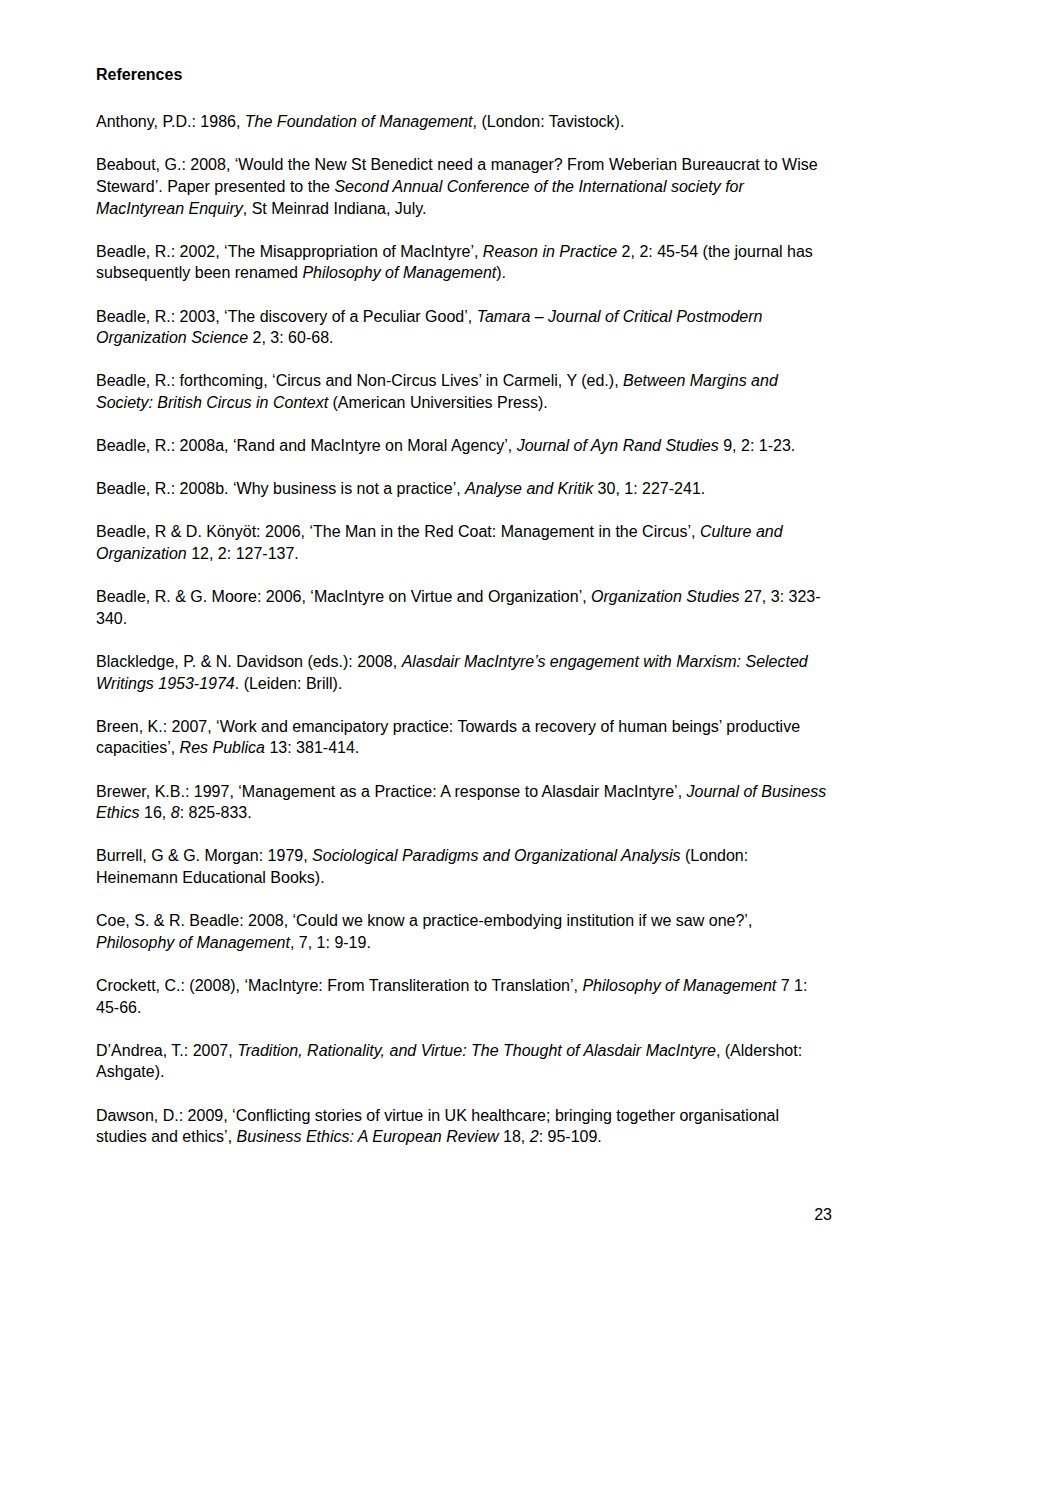References
Anthony, P.D.: 1986, The Foundation of Management, (London: Tavistock).
Beabout, G.: 2008, ‘Would the New St Benedict need a manager? From Weberian Bureaucrat to Wise Steward’. Paper presented to the Second Annual Conference of the International society for MacIntyrean Enquiry, St Meinrad Indiana, July.
Beadle, R.: 2002, ‘The Misappropriation of MacIntyre’, Reason in Practice 2, 2: 45-54 (the journal has subsequently been renamed Philosophy of Management).
Beadle, R.: 2003, ‘The discovery of a Peculiar Good’, Tamara – Journal of Critical Postmodern Organization Science 2, 3: 60-68.
Beadle, R.: forthcoming, ‘Circus and Non-Circus Lives’ in Carmeli, Y (ed.), Between Margins and Society: British Circus in Context (American Universities Press).
Beadle, R.: 2008a, ‘Rand and MacIntyre on Moral Agency’, Journal of Ayn Rand Studies 9, 2: 1-23.
Beadle, R.: 2008b. ‘Why business is not a practice’, Analyse and Kritik 30, 1: 227-241.
Beadle, R & D. Könyöt: 2006, ‘The Man in the Red Coat: Management in the Circus’, Culture and Organization 12, 2: 127-137.
Beadle, R. & G. Moore: 2006, ‘MacIntyre on Virtue and Organization’, Organization Studies 27, 3: 323-340.
Blackledge, P. & N. Davidson (eds.): 2008, Alasdair MacIntyre’s engagement with Marxism: Selected Writings 1953-1974. (Leiden: Brill).
Breen, K.: 2007, ‘Work and emancipatory practice: Towards a recovery of human beings’ productive capacities’, Res Publica 13: 381-414.
Brewer, K.B.: 1997, ‘Management as a Practice: A response to Alasdair MacIntyre’, Journal of Business Ethics 16, 8: 825-833.
Burrell, G & G. Morgan: 1979, Sociological Paradigms and Organizational Analysis (London: Heinemann Educational Books).
Coe, S. & R. Beadle: 2008, ‘Could we know a practice-embodying institution if we saw one?’, Philosophy of Management, 7, 1: 9-19.
Crockett, C.: (2008), ‘MacIntyre: From Transliteration to Translation’, Philosophy of Management 7 1: 45-66.
D’Andrea, T.: 2007, Tradition, Rationality, and Virtue: The Thought of Alasdair MacIntyre, (Aldershot: Ashgate).
Dawson, D.: 2009, ‘Conflicting stories of virtue in UK healthcare; bringing together organisational studies and ethics’, Business Ethics: A European Review 18, 2: 95-109.
23